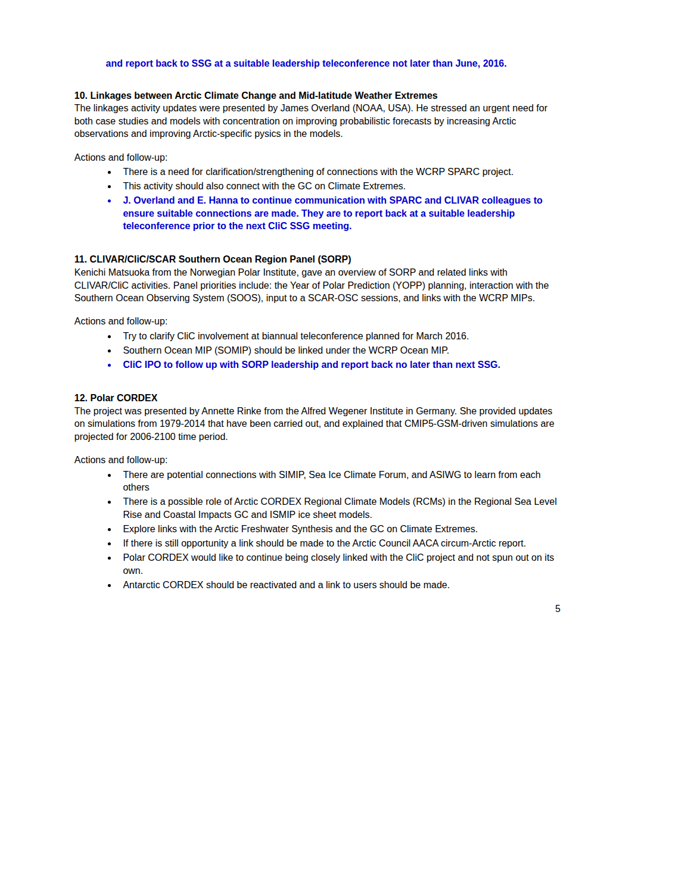and report back to SSG at a suitable leadership teleconference not later than June, 2016.
10. Linkages between Arctic Climate Change and Mid-latitude Weather Extremes
The linkages activity updates were presented by James Overland (NOAA, USA). He stressed an urgent need for both case studies and models with concentration on improving probabilistic forecasts by increasing Arctic observations and improving Arctic-specific pysics in the models.
Actions and follow-up:
There is a need for clarification/strengthening of connections with the WCRP SPARC project.
This activity should also connect with the GC on Climate Extremes.
J. Overland and E. Hanna to continue communication with SPARC and CLIVAR colleagues to ensure suitable connections are made. They are to report back at a suitable leadership teleconference prior to the next CliC SSG meeting.
11. CLIVAR/CliC/SCAR Southern Ocean Region Panel (SORP)
Kenichi Matsuoka from the Norwegian Polar Institute, gave an overview of SORP and related links with CLIVAR/CliC activities. Panel priorities include: the Year of Polar Prediction (YOPP) planning, interaction with the Southern Ocean Observing System (SOOS), input to a SCAR-OSC sessions, and links with the WCRP MIPs.
Actions and follow-up:
Try to clarify CliC involvement at biannual teleconference planned for March 2016.
Southern Ocean MIP (SOMIP) should be linked under the WCRP Ocean MIP.
CliC IPO to follow up with SORP leadership and report back no later than next SSG.
12. Polar CORDEX
The project was presented by Annette Rinke from the Alfred Wegener Institute in Germany. She provided updates on simulations from 1979-2014 that have been carried out, and explained that CMIP5-GSM-driven simulations are projected for 2006-2100 time period.
Actions and follow-up:
There are potential connections with SIMIP, Sea Ice Climate Forum, and ASIWG to learn from each others
There is a possible role of Arctic CORDEX Regional Climate Models (RCMs) in the Regional Sea Level Rise and Coastal Impacts GC and ISMIP ice sheet models.
Explore links with the Arctic Freshwater Synthesis and the GC on Climate Extremes.
If there is still opportunity a link should be made to the Arctic Council AACA circum-Arctic report.
Polar CORDEX would like to continue being closely linked with the CliC project and not spun out on its own.
Antarctic CORDEX should be reactivated and a link to users should be made.
5